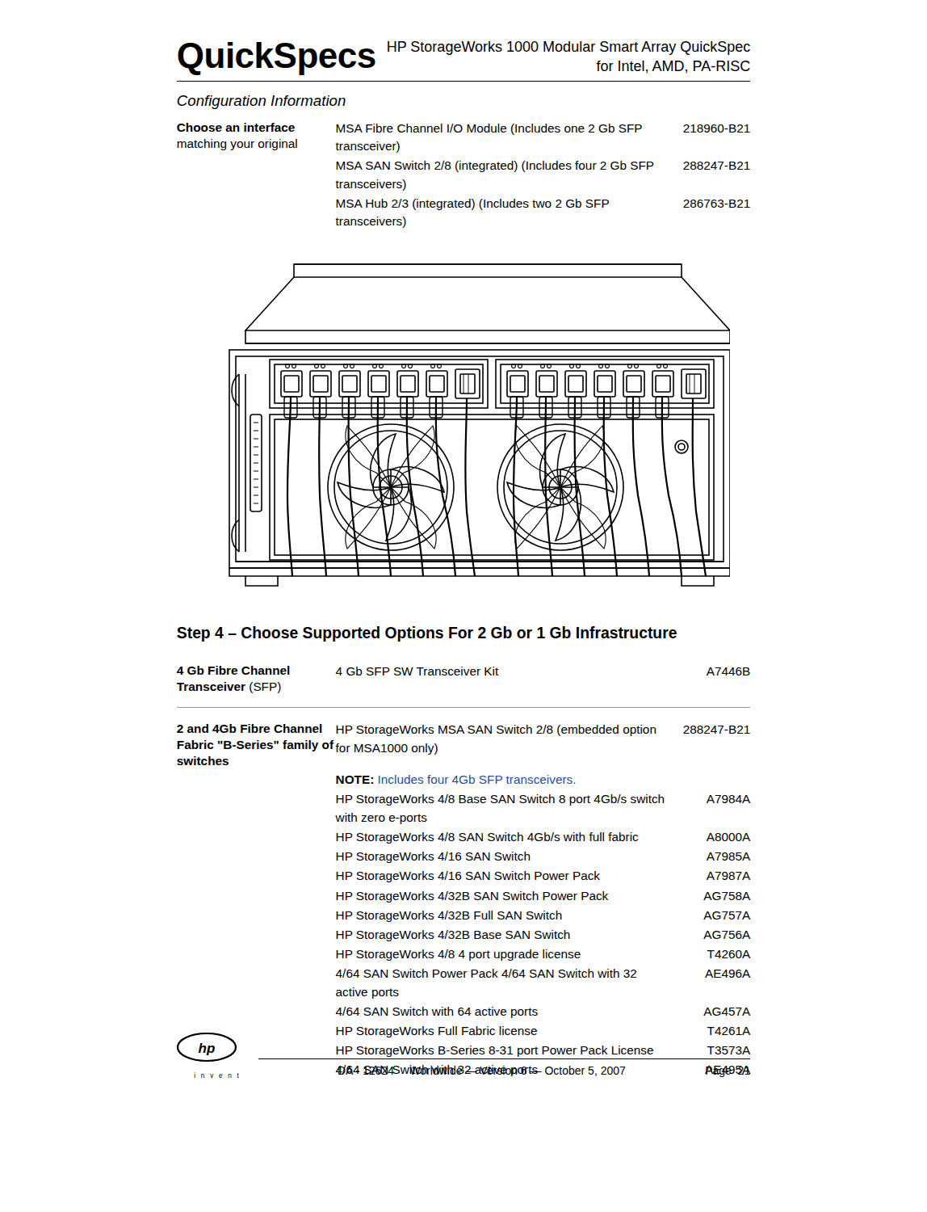QuickSpecs
HP StorageWorks 1000 Modular Smart Array QuickSpec
for Intel, AMD, PA-RISC
Configuration Information
| Choose an interface matching your original | MSA Fibre Channel I/O Module (Includes one 2 Gb SFP transceiver) | 218960-B21 |
| | MSA SAN Switch 2/8 (integrated) (Includes four 2 Gb SFP transceivers) | 288247-B21 |
| | MSA Hub 2/3 (integrated) (Includes two 2 Gb SFP transceivers) | 286763-B21 |
Step 4 – Choose Supported Options For 2 Gb or 1 Gb Infrastructure
| 4 Gb Fibre Channel Transceiver (SFP) | 4 Gb SFP SW Transceiver Kit | A7446B |
| 2 and 4Gb Fibre Channel Fabric "B-Series" family of switches | HP StorageWorks MSA SAN Switch 2/8 (embedded option for MSA1000 only) | 288247-B21 |
| | NOTE: Includes four 4Gb SFP transceivers. | |
| | HP StorageWorks 4/8 Base SAN Switch 8 port 4Gb/s switch with zero e-ports | A7984A |
| | HP StorageWorks 4/8 SAN Switch 4Gb/s with full fabric | A8000A |
| | HP StorageWorks 4/16 SAN Switch | A7985A |
| | HP StorageWorks 4/16 SAN Switch Power Pack | A7987A |
| | HP StorageWorks 4/32B SAN Switch Power Pack | AG758A |
| | HP StorageWorks 4/32B Full SAN Switch | AG757A |
| | HP StorageWorks 4/32B Base SAN Switch | AG756A |
| | HP StorageWorks 4/8 4 port upgrade license | T4260A |
| | 4/64 SAN Switch Power Pack 4/64 SAN Switch with 32 active ports | AE496A |
| | 4/64 SAN Switch with 64 active ports | AG457A |
| | HP StorageWorks Full Fabric license | T4261A |
| | HP StorageWorks B-Series 8-31 port Power Pack License | T3573A |
| | 4/64 SAN Switch with 32 active ports | AE495A |
hp
i n v e n t
DA - 12624 Worldwide — Version 6 — October 5, 2007
Page 21